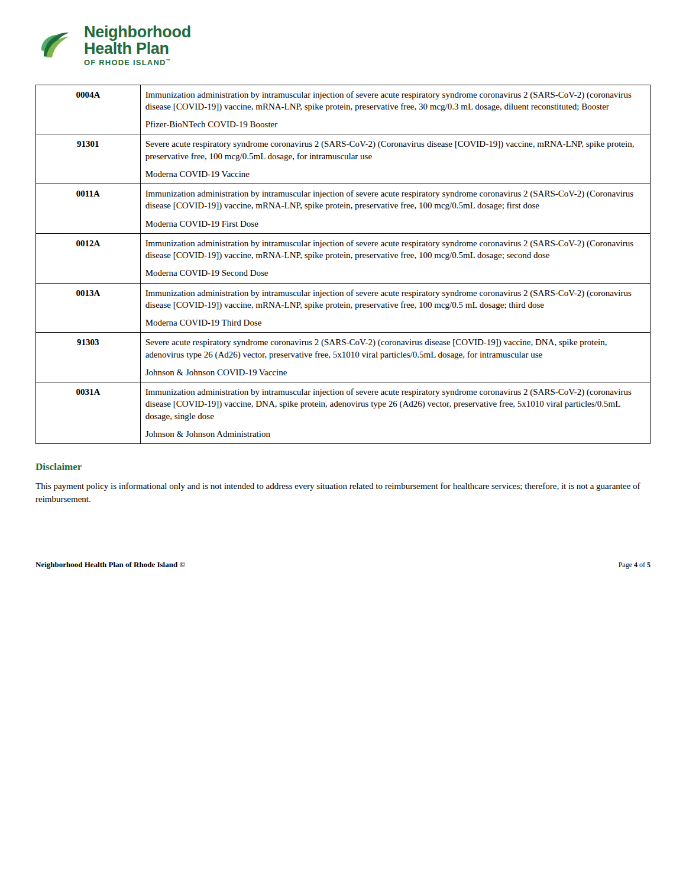Neighborhood
Health Plan
OF RHODE ISLAND™
| 0004A | Immunization administration by intramuscular injection of severe acute respiratory syndrome coronavirus 2 (SARS-CoV-2) (coronavirus disease [COVID-19]) vaccine, mRNA-LNP, spike protein, preservative free, 30 mcg/0.3 mL dosage, diluent reconstituted; Booster Pfizer-BioNTech COVID-19 Booster |
| 91301 | Severe acute respiratory syndrome coronavirus 2 (SARS-CoV-2) (Coronavirus disease [COVID-19]) vaccine, mRNA-LNP, spike protein, preservative free, 100 mcg/0.5mL dosage, for intramuscular use Moderna COVID-19 Vaccine |
| 0011A | Immunization administration by intramuscular injection of severe acute respiratory syndrome coronavirus 2 (SARS-CoV-2) (Coronavirus disease [COVID-19]) vaccine, mRNA-LNP, spike protein, preservative free, 100 mcg/0.5mL dosage; first dose Moderna COVID-19 First Dose |
| 0012A | Immunization administration by intramuscular injection of severe acute respiratory syndrome coronavirus 2 (SARS-CoV-2) (Coronavirus disease [COVID-19]) vaccine, mRNA-LNP, spike protein, preservative free, 100 mcg/0.5mL dosage; second dose Moderna COVID-19 Second Dose |
| 0013A | Immunization administration by intramuscular injection of severe acute respiratory syndrome coronavirus 2 (SARS-CoV-2) (coronavirus disease [COVID-19]) vaccine, mRNA-LNP, spike protein, preservative free, 100 mcg/0.5 mL dosage; third dose Moderna COVID-19 Third Dose |
| 91303 | Severe acute respiratory syndrome coronavirus 2 (SARS-CoV-2) (coronavirus disease [COVID-19]) vaccine, DNA, spike protein, adenovirus type 26 (Ad26) vector, preservative free, 5x1010 viral particles/0.5mL dosage, for intramuscular use Johnson & Johnson COVID-19 Vaccine |
| 0031A | Immunization administration by intramuscular injection of severe acute respiratory syndrome coronavirus 2 (SARS-CoV-2) (coronavirus disease [COVID-19]) vaccine, DNA, spike protein, adenovirus type 26 (Ad26) vector, preservative free, 5x1010 viral particles/0.5mL dosage, single dose Johnson & Johnson Administration |
Disclaimer
This payment policy is informational only and is not intended to address every situation related to reimbursement for healthcare services; therefore, it is not a guarantee of reimbursement.
Neighborhood Health Plan of Rhode Island ©
Page 4 of 5